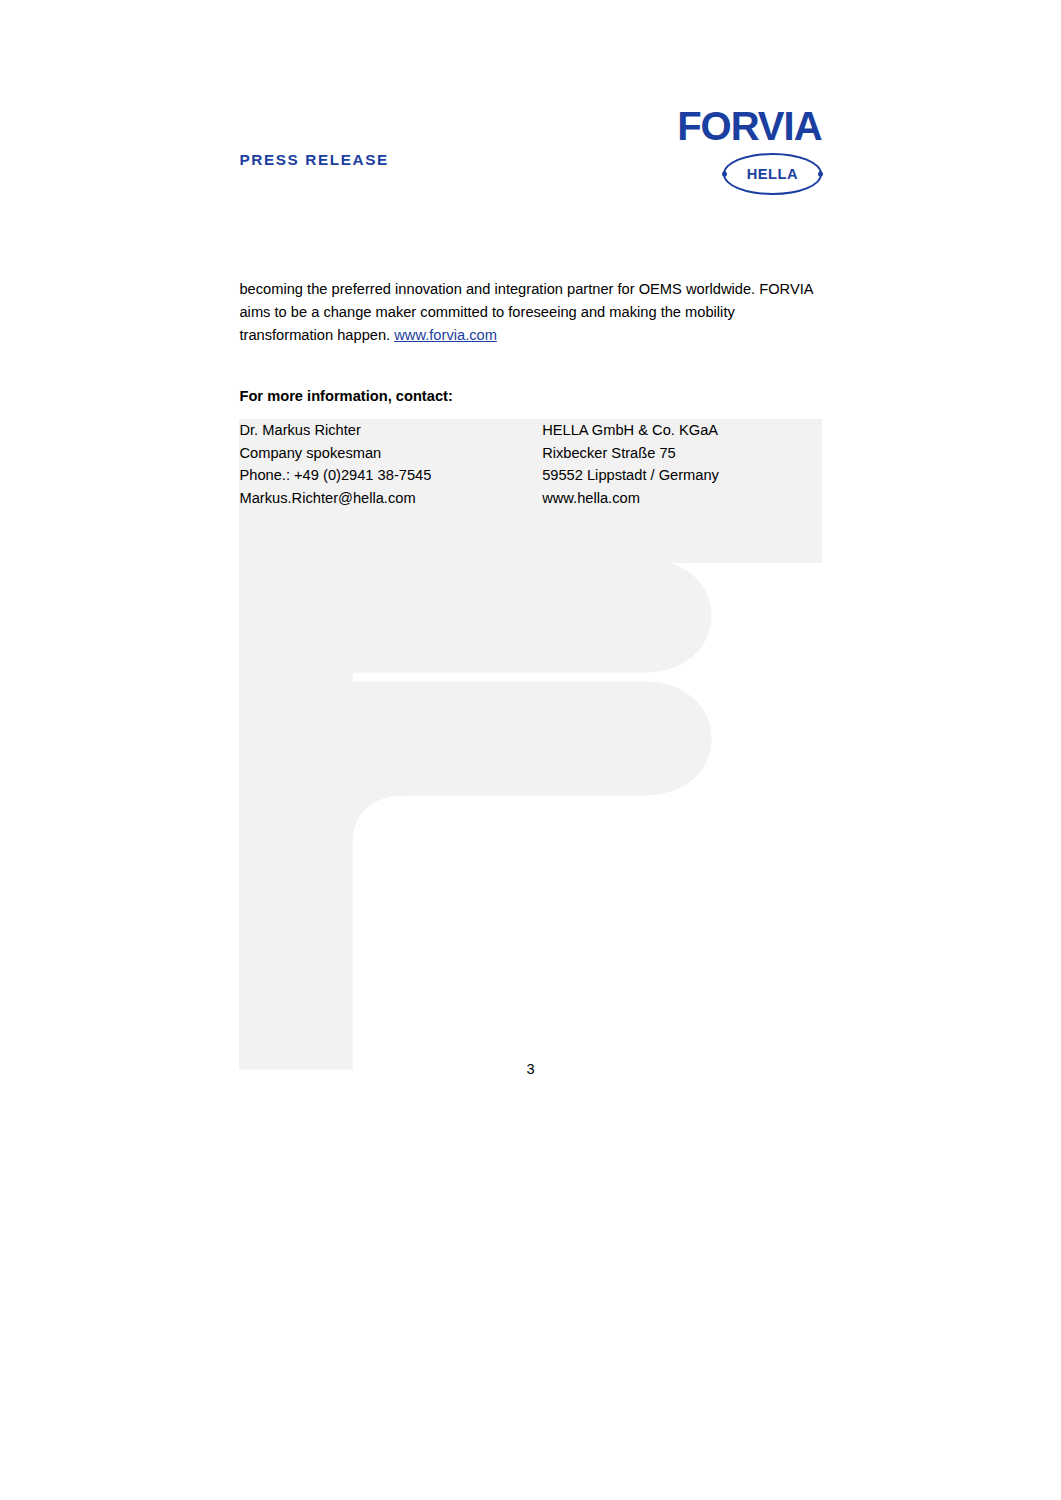PRESS RELEASE
FORVIA
HELLA
becoming the preferred innovation and integration partner for OEMS worldwide. FORVIA aims to be a change maker committed to foreseeing and making the mobility transformation happen. www.forvia.com
For more information, contact:
| Dr. Markus Richter | HELLA GmbH & Co. KGaA |
| Company spokesman | Rixbecker Straße 75 |
| Phone.: +49 (0)2941 38-7545 | 59552 Lippstadt / Germany |
| Markus.Richter@hella.com | www.hella.com |
3